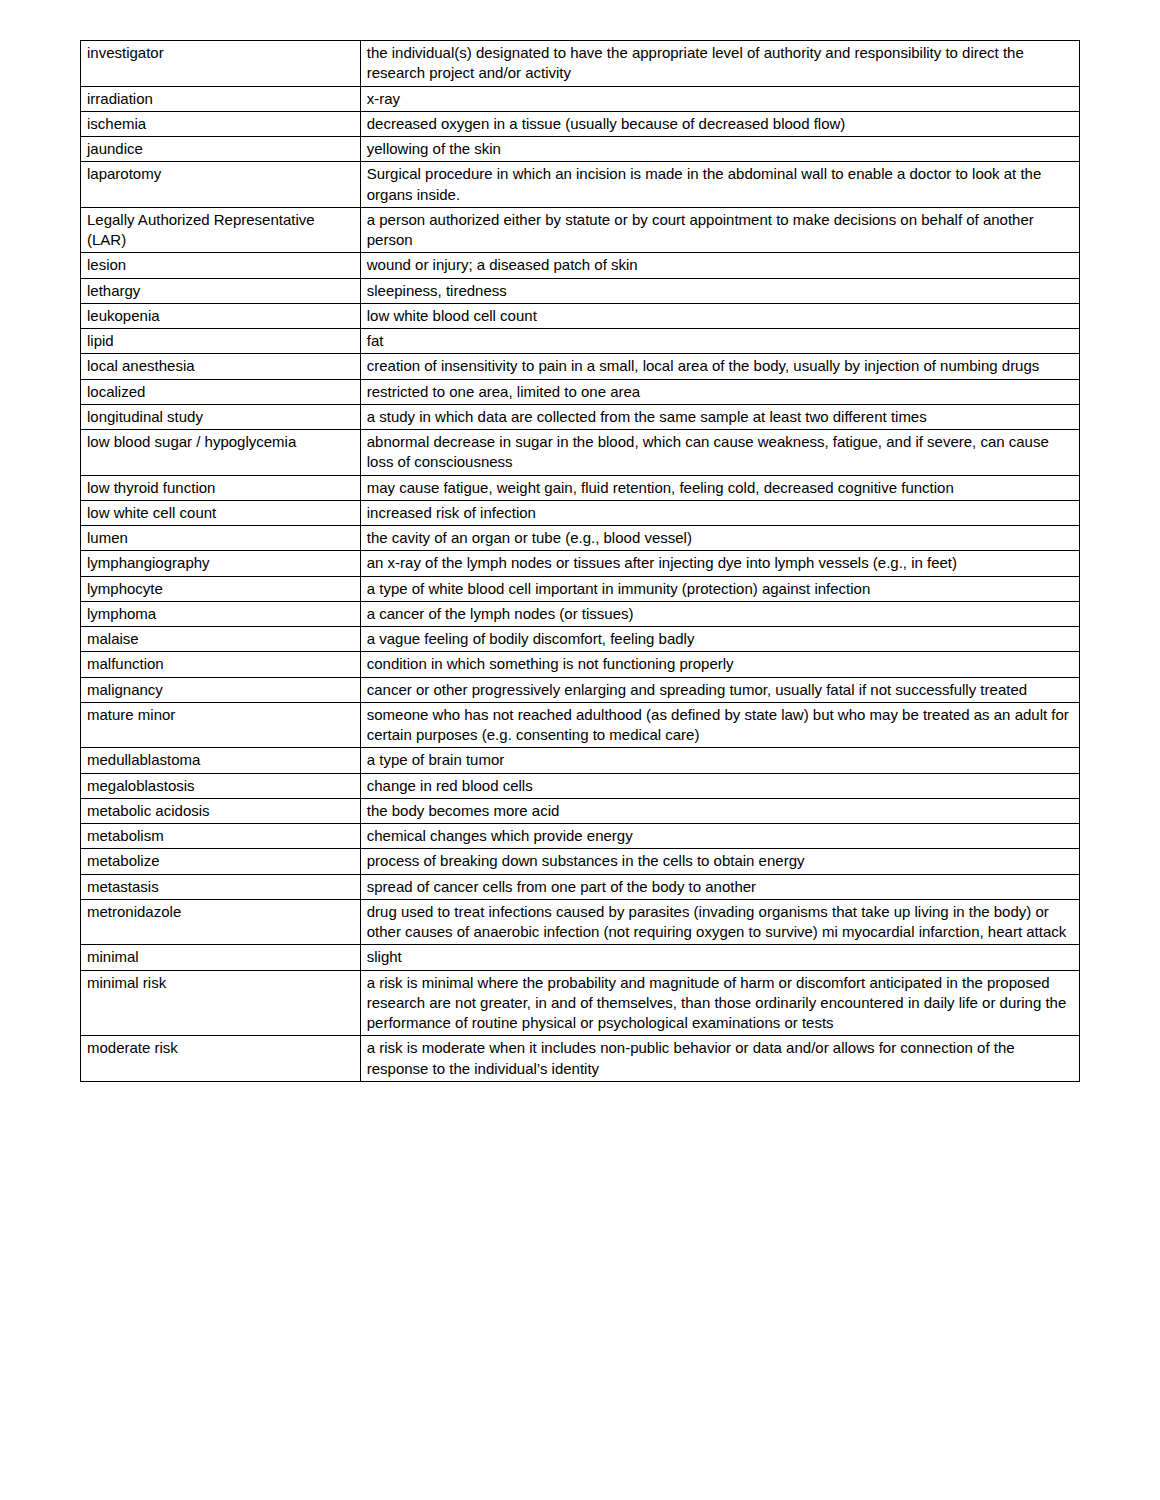| investigator | the individual(s) designated to have the appropriate level of authority and responsibility to direct the research project and/or activity |
| irradiation | x-ray |
| ischemia | decreased oxygen in a tissue (usually because of decreased blood flow) |
| jaundice | yellowing of the skin |
| laparotomy | Surgical procedure in which an incision is made in the abdominal wall to enable a doctor to look at the organs inside. |
| Legally Authorized Representative (LAR) | a person authorized either by statute or by court appointment to make decisions on behalf of another person |
| lesion | wound or injury; a diseased patch of skin |
| lethargy | sleepiness, tiredness |
| leukopenia | low white blood cell count |
| lipid | fat |
| local anesthesia | creation of insensitivity to pain in a small, local area of the body, usually by injection of numbing drugs |
| localized | restricted to one area, limited to one area |
| longitudinal study | a study in which data are collected from the same sample at least two different times |
| low blood sugar / hypoglycemia | abnormal decrease in sugar in the blood, which can cause weakness, fatigue, and if severe, can cause loss of consciousness |
| low thyroid function | may cause fatigue, weight gain, fluid retention, feeling cold, decreased cognitive function |
| low white cell count | increased risk of infection |
| lumen | the cavity of an organ or tube (e.g., blood vessel) |
| lymphangiography | an x-ray of the lymph nodes or tissues after injecting dye into lymph vessels (e.g., in feet) |
| lymphocyte | a type of white blood cell important in immunity (protection) against infection |
| lymphoma | a cancer of the lymph nodes (or tissues) |
| malaise | a vague feeling of bodily discomfort, feeling badly |
| malfunction | condition in which something is not functioning properly |
| malignancy | cancer or other progressively enlarging and spreading tumor, usually fatal if not successfully treated |
| mature minor | someone who has not reached adulthood (as defined by state law) but who may be treated as an adult for certain purposes (e.g. consenting to medical care) |
| medullablastoma | a type of brain tumor |
| megaloblastosis | change in red blood cells |
| metabolic acidosis | the body becomes more acid |
| metabolism | chemical changes which provide energy |
| metabolize | process of breaking down substances in the cells to obtain energy |
| metastasis | spread of cancer cells from one part of the body to another |
| metronidazole | drug used to treat infections caused by parasites (invading organisms that take up living in the body) or other causes of anaerobic infection (not requiring oxygen to survive) mi myocardial infarction, heart attack |
| minimal | slight |
| minimal risk | a risk is minimal where the probability and magnitude of harm or discomfort anticipated in the proposed research are not greater, in and of themselves, than those ordinarily encountered in daily life or during the performance of routine physical or psychological examinations or tests |
| moderate risk | a risk is moderate when it includes non-public behavior or data and/or allows for connection of the response to the individual’s identity |